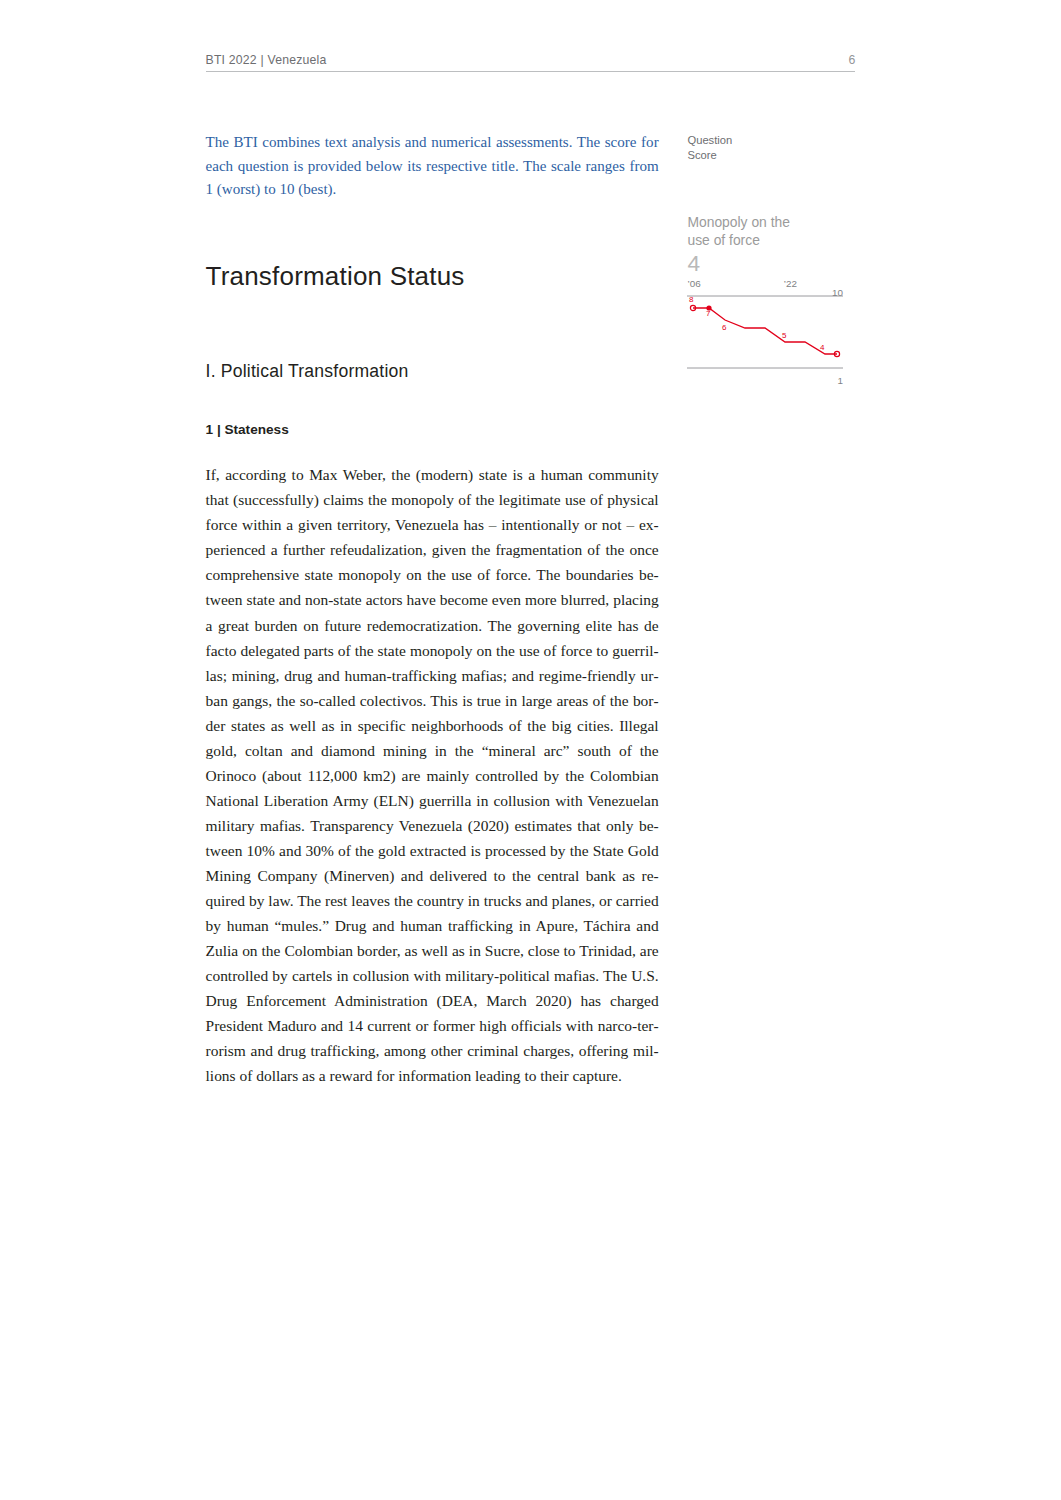BTI 2022 | Venezuela 6
The BTI combines text analysis and numerical assessments. The score for each question is provided below its respective title. The scale ranges from 1 (worst) to 10 (best).
Transformation Status
I. Political Transformation
1 | Stateness
If, according to Max Weber, the (modern) state is a human community that (successfully) claims the monopoly of the legitimate use of physical force within a given territory, Venezuela has – intentionally or not – experienced a further refeudalization, given the fragmentation of the once comprehensive state monopoly on the use of force. The boundaries between state and non-state actors have become even more blurred, placing a great burden on future redemocratization. The governing elite has de facto delegated parts of the state monopoly on the use of force to guerrillas; mining, drug and human-trafficking mafias; and regime-friendly urban gangs, the so-called colectivos. This is true in large areas of the border states as well as in specific neighborhoods of the big cities. Illegal gold, coltan and diamond mining in the “mineral arc” south of the Orinoco (about 112,000 km2) are mainly controlled by the Colombian National Liberation Army (ELN) guerrilla in collusion with Venezuelan military mafias. Transparency Venezuela (2020) estimates that only between 10% and 30% of the gold extracted is processed by the State Gold Mining Company (Minerven) and delivered to the central bank as required by law. The rest leaves the country in trucks and planes, or carried by human “mules.” Drug and human trafficking in Apure, Táchira and Zulia on the Colombian border, as well as in Sucre, close to Trinidad, are controlled by cartels in collusion with military-political mafias. The U.S. Drug Enforcement Administration (DEA, March 2020) has charged President Maduro and 14 current or former high officials with narco-terrorism and drug trafficking, among other criminal charges, offering millions of dollars as a reward for information leading to their capture.
Question
Score
Monopoly on the
use of force
4
’06 ’22 10 1 8 7 6 5 4